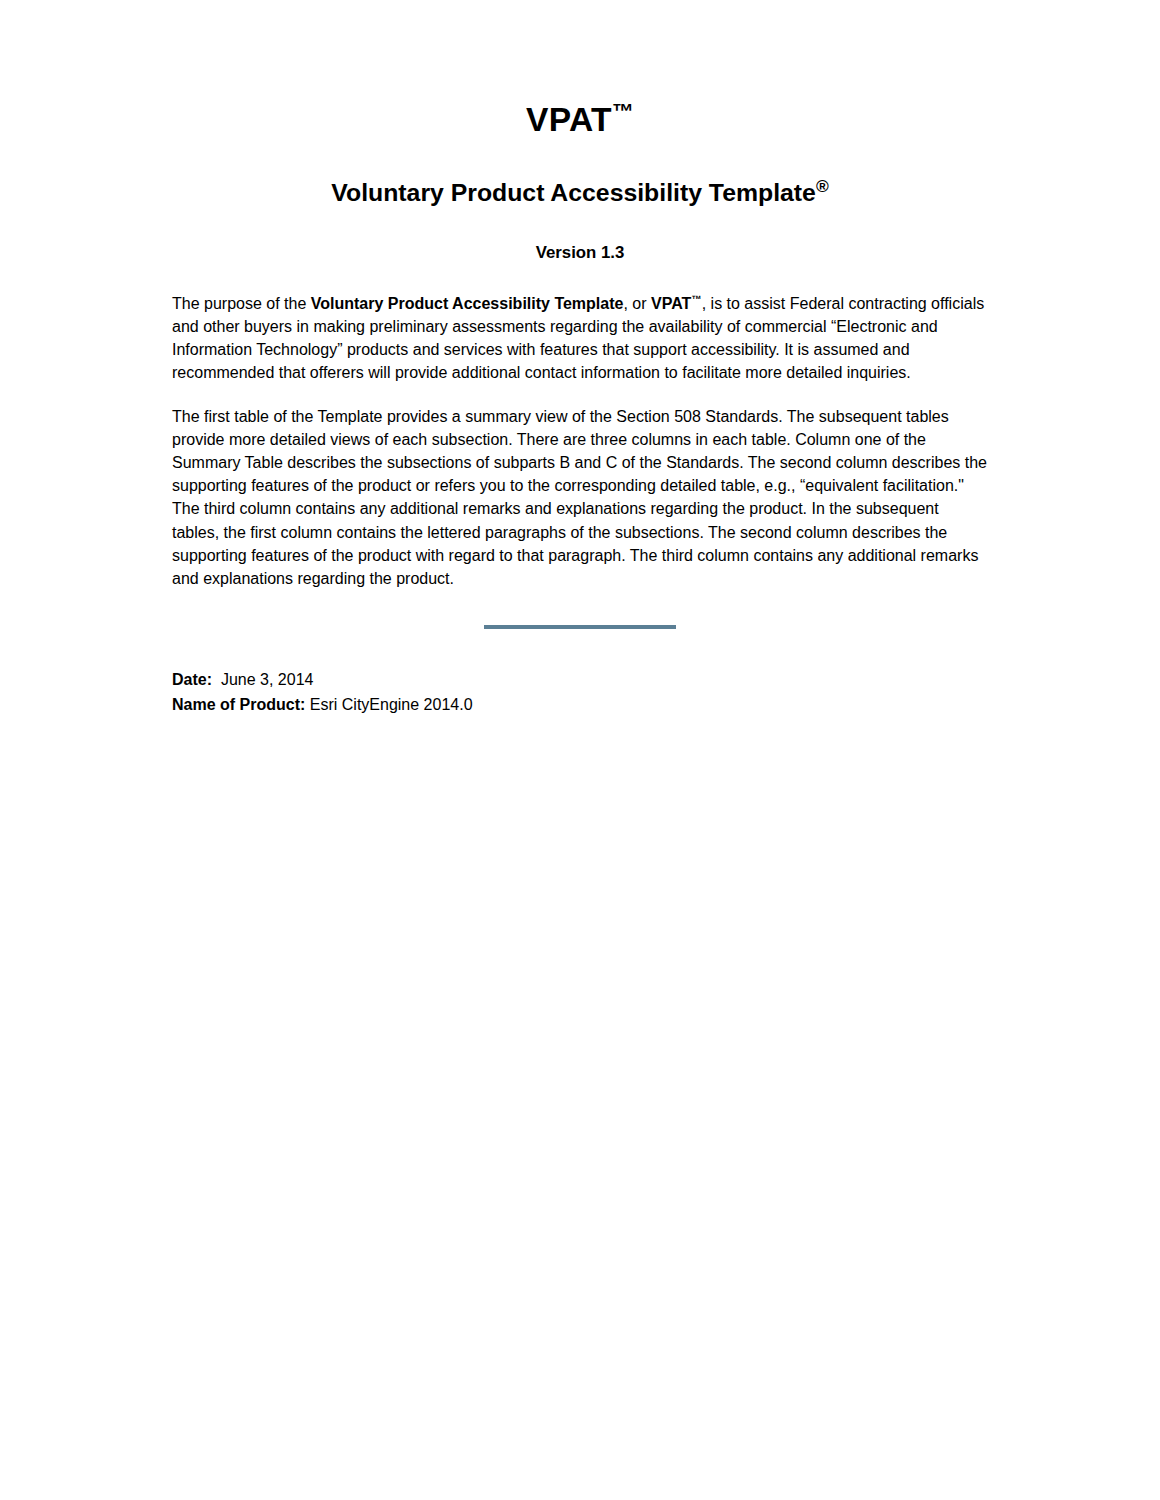VPAT™
Voluntary Product Accessibility Template®
Version 1.3
The purpose of the Voluntary Product Accessibility Template, or VPAT™, is to assist Federal contracting officials and other buyers in making preliminary assessments regarding the availability of commercial “Electronic and Information Technology” products and services with features that support accessibility. It is assumed and recommended that offerers will provide additional contact information to facilitate more detailed inquiries.
The first table of the Template provides a summary view of the Section 508 Standards. The subsequent tables provide more detailed views of each subsection. There are three columns in each table. Column one of the Summary Table describes the subsections of subparts B and C of the Standards. The second column describes the supporting features of the product or refers you to the corresponding detailed table, e.g., “equivalent facilitation." The third column contains any additional remarks and explanations regarding the product. In the subsequent tables, the first column contains the lettered paragraphs of the subsections. The second column describes the supporting features of the product with regard to that paragraph. The third column contains any additional remarks and explanations regarding the product.
Date: June 3, 2014
Name of Product: Esri CityEngine 2014.0